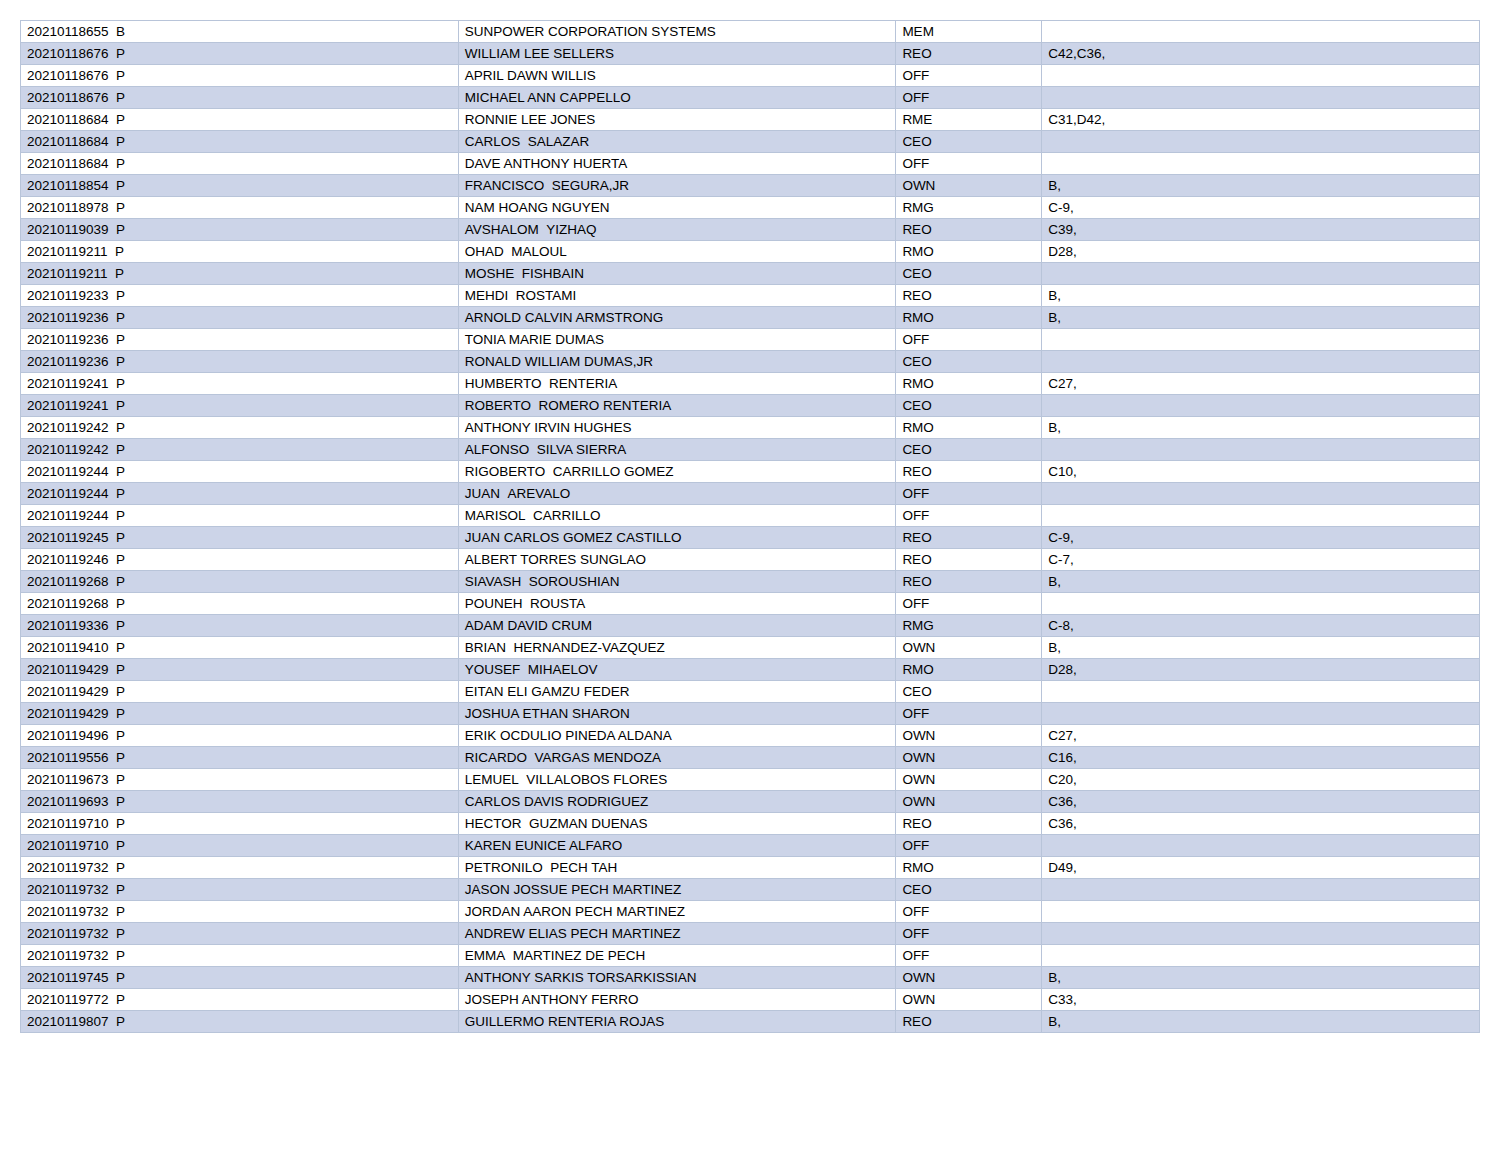| 20210118655 B | SUNPOWER CORPORATION SYSTEMS | MEM | |
| 20210118676 P | WILLIAM LEE SELLERS | REO | C42,C36, |
| 20210118676 P | APRIL DAWN WILLIS | OFF | |
| 20210118676 P | MICHAEL ANN CAPPELLO | OFF | |
| 20210118684 P | RONNIE LEE JONES | RME | C31,D42, |
| 20210118684 P | CARLOS SALAZAR | CEO | |
| 20210118684 P | DAVE ANTHONY HUERTA | OFF | |
| 20210118854 P | FRANCISCO SEGURA,JR | OWN | B, |
| 20210118978 P | NAM HOANG NGUYEN | RMG | C-9, |
| 20210119039 P | AVSHALOM YIZHAQ | REO | C39, |
| 20210119211 P | OHAD MALOUL | RMO | D28, |
| 20210119211 P | MOSHE FISHBAIN | CEO | |
| 20210119233 P | MEHDI ROSTAMI | REO | B, |
| 20210119236 P | ARNOLD CALVIN ARMSTRONG | RMO | B, |
| 20210119236 P | TONIA MARIE DUMAS | OFF | |
| 20210119236 P | RONALD WILLIAM DUMAS,JR | CEO | |
| 20210119241 P | HUMBERTO RENTERIA | RMO | C27, |
| 20210119241 P | ROBERTO ROMERO RENTERIA | CEO | |
| 20210119242 P | ANTHONY IRVIN HUGHES | RMO | B, |
| 20210119242 P | ALFONSO SILVA SIERRA | CEO | |
| 20210119244 P | RIGOBERTO CARRILLO GOMEZ | REO | C10, |
| 20210119244 P | JUAN AREVALO | OFF | |
| 20210119244 P | MARISOL CARRILLO | OFF | |
| 20210119245 P | JUAN CARLOS GOMEZ CASTILLO | REO | C-9, |
| 20210119246 P | ALBERT TORRES SUNGLAO | REO | C-7, |
| 20210119268 P | SIAVASH SOROUSHIAN | REO | B, |
| 20210119268 P | POUNEH ROUSTA | OFF | |
| 20210119336 P | ADAM DAVID CRUM | RMG | C-8, |
| 20210119410 P | BRIAN HERNANDEZ-VAZQUEZ | OWN | B, |
| 20210119429 P | YOUSEF MIHAELOV | RMO | D28, |
| 20210119429 P | EITAN ELI GAMZU FEDER | CEO | |
| 20210119429 P | JOSHUA ETHAN SHARON | OFF | |
| 20210119496 P | ERIK OCDULIO PINEDA ALDANA | OWN | C27, |
| 20210119556 P | RICARDO VARGAS MENDOZA | OWN | C16, |
| 20210119673 P | LEMUEL VILLALOBOS FLORES | OWN | C20, |
| 20210119693 P | CARLOS DAVIS RODRIGUEZ | OWN | C36, |
| 20210119710 P | HECTOR GUZMAN DUENAS | REO | C36, |
| 20210119710 P | KAREN EUNICE ALFARO | OFF | |
| 20210119732 P | PETRONILO PECH TAH | RMO | D49, |
| 20210119732 P | JASON JOSSUE PECH MARTINEZ | CEO | |
| 20210119732 P | JORDAN AARON PECH MARTINEZ | OFF | |
| 20210119732 P | ANDREW ELIAS PECH MARTINEZ | OFF | |
| 20210119732 P | EMMA MARTINEZ DE PECH | OFF | |
| 20210119745 P | ANTHONY SARKIS TORSARKISSIAN | OWN | B, |
| 20210119772 P | JOSEPH ANTHONY FERRO | OWN | C33, |
| 20210119807 P | GUILLERMO RENTERIA ROJAS | REO | B, |